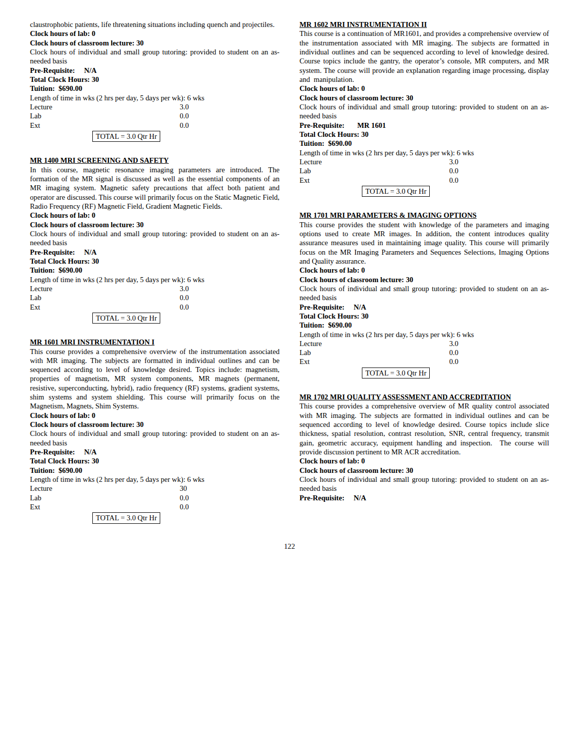claustrophobic patients, life threatening situations including quench and projectiles.
Clock hours of lab: 0
Clock hours of classroom lecture: 30
Clock hours of individual and small group tutoring: provided to student on an as-needed basis
Pre-Requisite: N/A
Total Clock Hours: 30
Tuition: $690.00
Length of time in wks (2 hrs per day, 5 days per wk): 6 wks
| Lecture | 3.0 |
| Lab | 0.0 |
| Ext | 0.0 |
TOTAL = 3.0 Qtr Hr
MR 1400 MRI SCREENING AND SAFETY
In this course, magnetic resonance imaging parameters are introduced. The formation of the MR signal is discussed as well as the essential components of an MR imaging system. Magnetic safety precautions that affect both patient and operator are discussed. This course will primarily focus on the Static Magnetic Field, Radio Frequency (RF) Magnetic Field, Gradient Magnetic Fields.
Clock hours of lab: 0
Clock hours of classroom lecture: 30
Clock hours of individual and small group tutoring: provided to student on an as-needed basis
Pre-Requisite: N/A
Total Clock Hours: 30
Tuition: $690.00
Length of time in wks (2 hrs per day, 5 days per wk): 6 wks
| Lecture | 3.0 |
| Lab | 0.0 |
| Ext | 0.0 |
TOTAL = 3.0 Qtr Hr
MR 1601 MRI INSTRUMENTATION I
This course provides a comprehensive overview of the instrumentation associated with MR imaging. The subjects are formatted in individual outlines and can be sequenced according to level of knowledge desired. Topics include: magnetism, properties of magnetism, MR system components, MR magnets (permanent, resistive, superconducting, hybrid), radio frequency (RF) systems, gradient systems, shim systems and system shielding. This course will primarily focus on the Magnetism, Magnets, Shim Systems.
Clock hours of lab: 0
Clock hours of classroom lecture: 30
Clock hours of individual and small group tutoring: provided to student on an as-needed basis
Pre-Requisite: N/A
Total Clock Hours: 30
Tuition: $690.00
Length of time in wks (2 hrs per day, 5 days per wk): 6 wks
| Lecture | 30 |
| Lab | 0.0 |
| Ext | 0.0 |
TOTAL = 3.0 Qtr Hr
MR 1602 MRI INSTRUMENTATION II
This course is a continuation of MR1601, and provides a comprehensive overview of the instrumentation associated with MR imaging. The subjects are formatted in individual outlines and can be sequenced according to level of knowledge desired. Course topics include the gantry, the operator’s console, MR computers, and MR system. The course will provide an explanation regarding image processing, display and manipulation.
Clock hours of lab: 0
Clock hours of classroom lecture: 30
Clock hours of individual and small group tutoring: provided to student on an as-needed basis
Pre-Requisite: MR 1601
Total Clock Hours: 30
Tuition: $690.00
Length of time in wks (2 hrs per day, 5 days per wk): 6 wks
| Lecture | 3.0 |
| Lab | 0.0 |
| Ext | 0.0 |
TOTAL = 3.0 Qtr Hr
MR 1701 MRI PARAMETERS & IMAGING OPTIONS
This course provides the student with knowledge of the parameters and imaging options used to create MR images. In addition, the content introduces quality assurance measures used in maintaining image quality. This course will primarily focus on the MR Imaging Parameters and Sequences Selections, Imaging Options and Quality assurance.
Clock hours of lab: 0
Clock hours of classroom lecture: 30
Clock hours of individual and small group tutoring: provided to student on an as-needed basis
Pre-Requisite: N/A
Total Clock Hours: 30
Tuition: $690.00
Length of time in wks (2 hrs per day, 5 days per wk): 6 wks
| Lecture | 3.0 |
| Lab | 0.0 |
| Ext | 0.0 |
TOTAL = 3.0 Qtr Hr
MR 1702 MRI QUALITY ASSESSMENT AND ACCREDITATION
This course provides a comprehensive overview of MR quality control associated with MR imaging. The subjects are formatted in individual outlines and can be sequenced according to level of knowledge desired. Course topics include slice thickness, spatial resolution, contrast resolution, SNR, central frequency, transmit gain, geometric accuracy, equipment handling and inspection. The course will provide discussion pertinent to MR ACR accreditation.
Clock hours of lab: 0
Clock hours of classroom lecture: 30
Clock hours of individual and small group tutoring: provided to student on an as-needed basis
Pre-Requisite: N/A
122